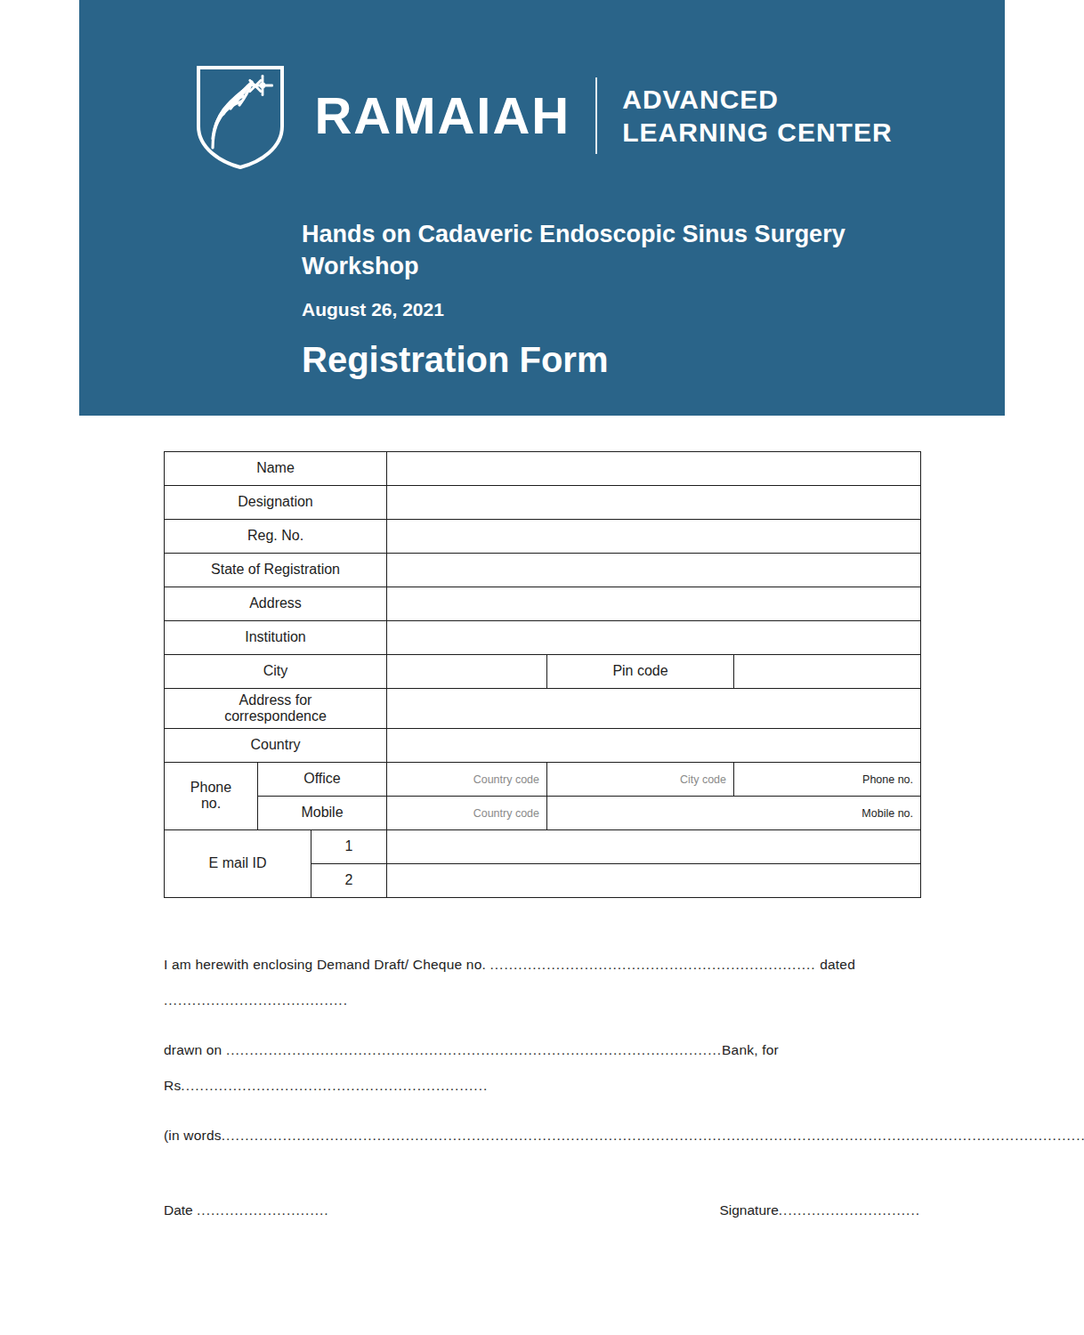RAMAIAH
ADVANCED
LEARNING CENTER
Hands on Cadaveric Endoscopic Sinus Surgery Workshop
August 26, 2021
Registration Form
| Name | |
| Designation | |
| Reg. No. | |
| State of Registration | |
| Address | |
| Institution | |
| City | | Pin code | |
| Address for correspondence | |
| Country | |
| Phone no. | Office | Country code | City code | Phone no. |
| Mobile | Country code | Mobile no. |
| E mail ID | 1 | |
| 2 | |
I am herewith enclosing Demand Draft/ Cheque no. ..................................................................... dated .......................................
drawn on ......................................................................................................... Bank, for Rs.................................................................
(in words......................................................................................................................................................................................... ).
Date ............................
Signature..............................